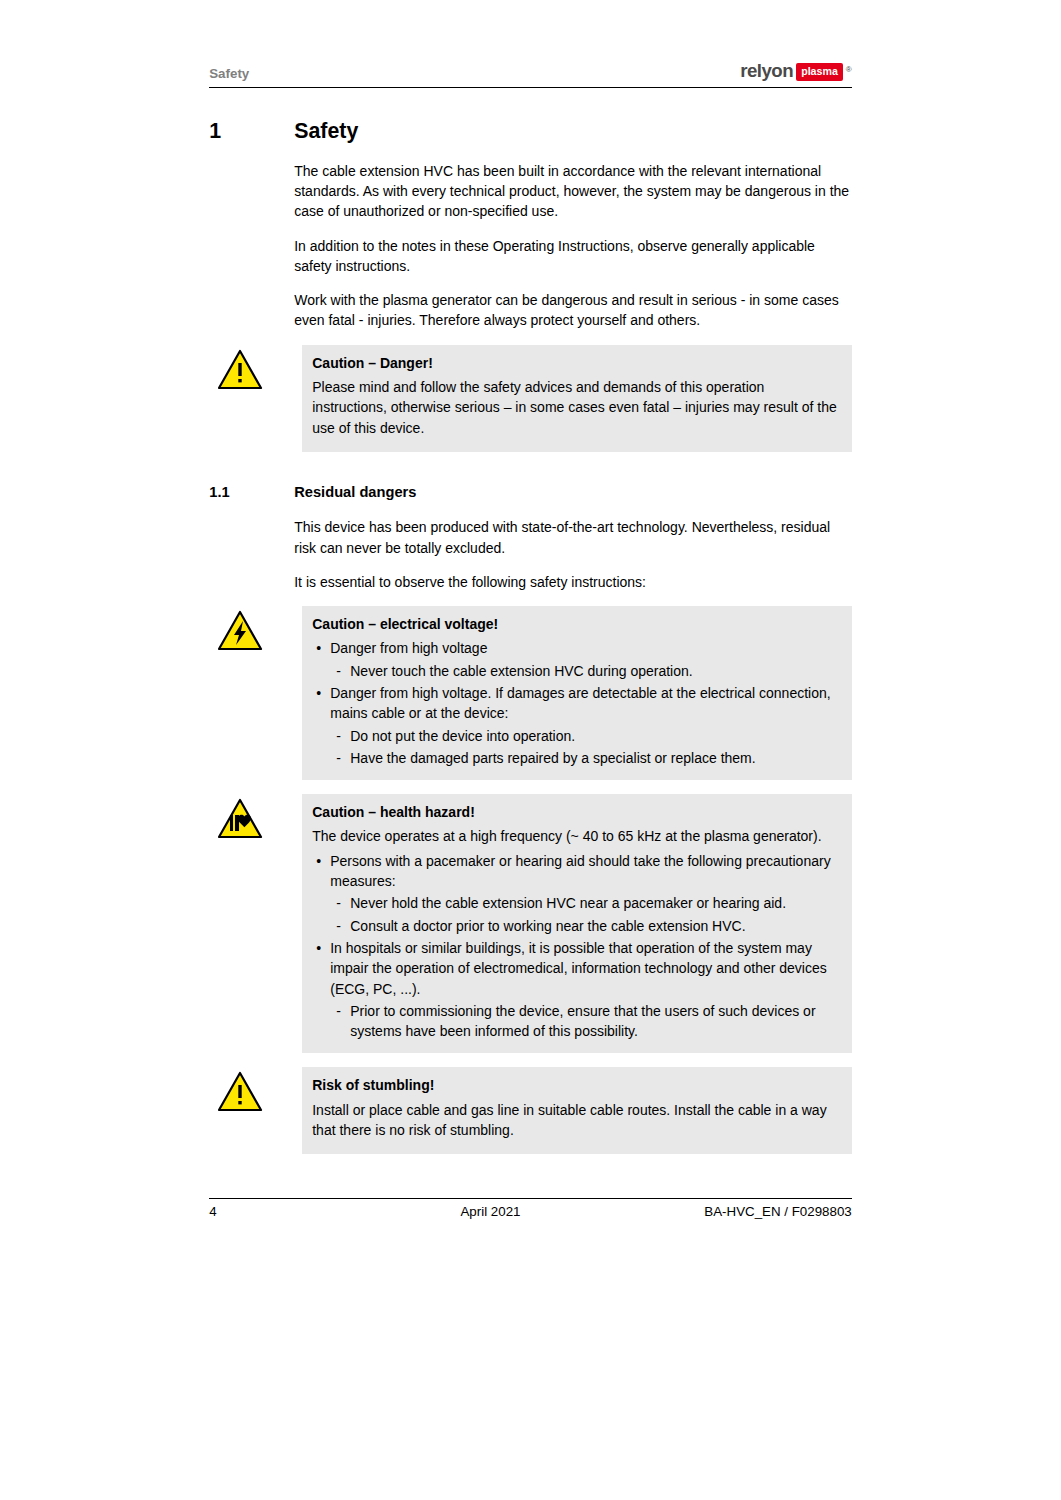Safety
relyon plasma®
1 Safety
The cable extension HVC has been built in accordance with the relevant international standards. As with every technical product, however, the system may be dangerous in the case of unauthorized or non-specified use.
In addition to the notes in these Operating Instructions, observe generally applicable safety instructions.
Work with the plasma generator can be dangerous and result in serious - in some cases even fatal - injuries. Therefore always protect yourself and others.
Caution – Danger!
Please mind and follow the safety advices and demands of this operation instructions, otherwise serious – in some cases even fatal – injuries may result of the use of this device.
1.1 Residual dangers
This device has been produced with state-of-the-art technology. Nevertheless, residual risk can never be totally excluded.
It is essential to observe the following safety instructions:
Caution – electrical voltage!
Danger from high voltage
Never touch the cable extension HVC during operation.
Danger from high voltage. If damages are detectable at the electrical connection, mains cable or at the device:
Do not put the device into operation.
Have the damaged parts repaired by a specialist or replace them.
Caution – health hazard!
The device operates at a high frequency (~ 40 to 65 kHz at the plasma generator).
Persons with a pacemaker or hearing aid should take the following precautionary measures:
Never hold the cable extension HVC near a pacemaker or hearing aid.
Consult a doctor prior to working near the cable extension HVC.
In hospitals or similar buildings, it is possible that operation of the system may impair the operation of electromedical, information technology and other devices (ECG, PC, ...).
Prior to commissioning the device, ensure that the users of such devices or systems have been informed of this possibility.
Risk of stumbling!
Install or place cable and gas line in suitable cable routes. Install the cable in a way that there is no risk of stumbling.
4
April 2021
BA-HVC_EN / F0298803